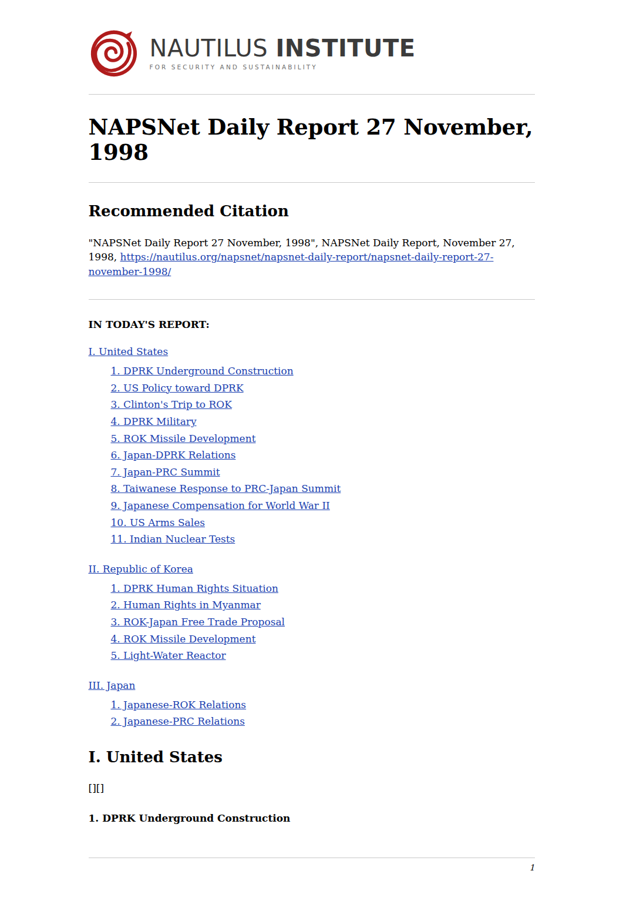NAUTILUS INSTITUTE
for security and sustainability
NAPSNet Daily Report 27 November, 1998
Recommended Citation
"NAPSNet Daily Report 27 November, 1998", NAPSNet Daily Report, November 27, 1998, https://nautilus.org/napsnet/napsnet-daily-report/napsnet-daily-report-27-november-1998/
IN TODAY'S REPORT:
I. United States
1. DPRK Underground Construction
2. US Policy toward DPRK
3. Clinton's Trip to ROK
4. DPRK Military
5. ROK Missile Development
6. Japan-DPRK Relations
7. Japan-PRC Summit
8. Taiwanese Response to PRC-Japan Summit
9. Japanese Compensation for World War II
10. US Arms Sales
11. Indian Nuclear Tests
II. Republic of Korea
1. DPRK Human Rights Situation
2. Human Rights in Myanmar
3. ROK-Japan Free Trade Proposal
4. ROK Missile Development
5. Light-Water Reactor
III. Japan
1. Japanese-ROK Relations
2. Japanese-PRC Relations
I. United States
[][]
1. DPRK Underground Construction
1